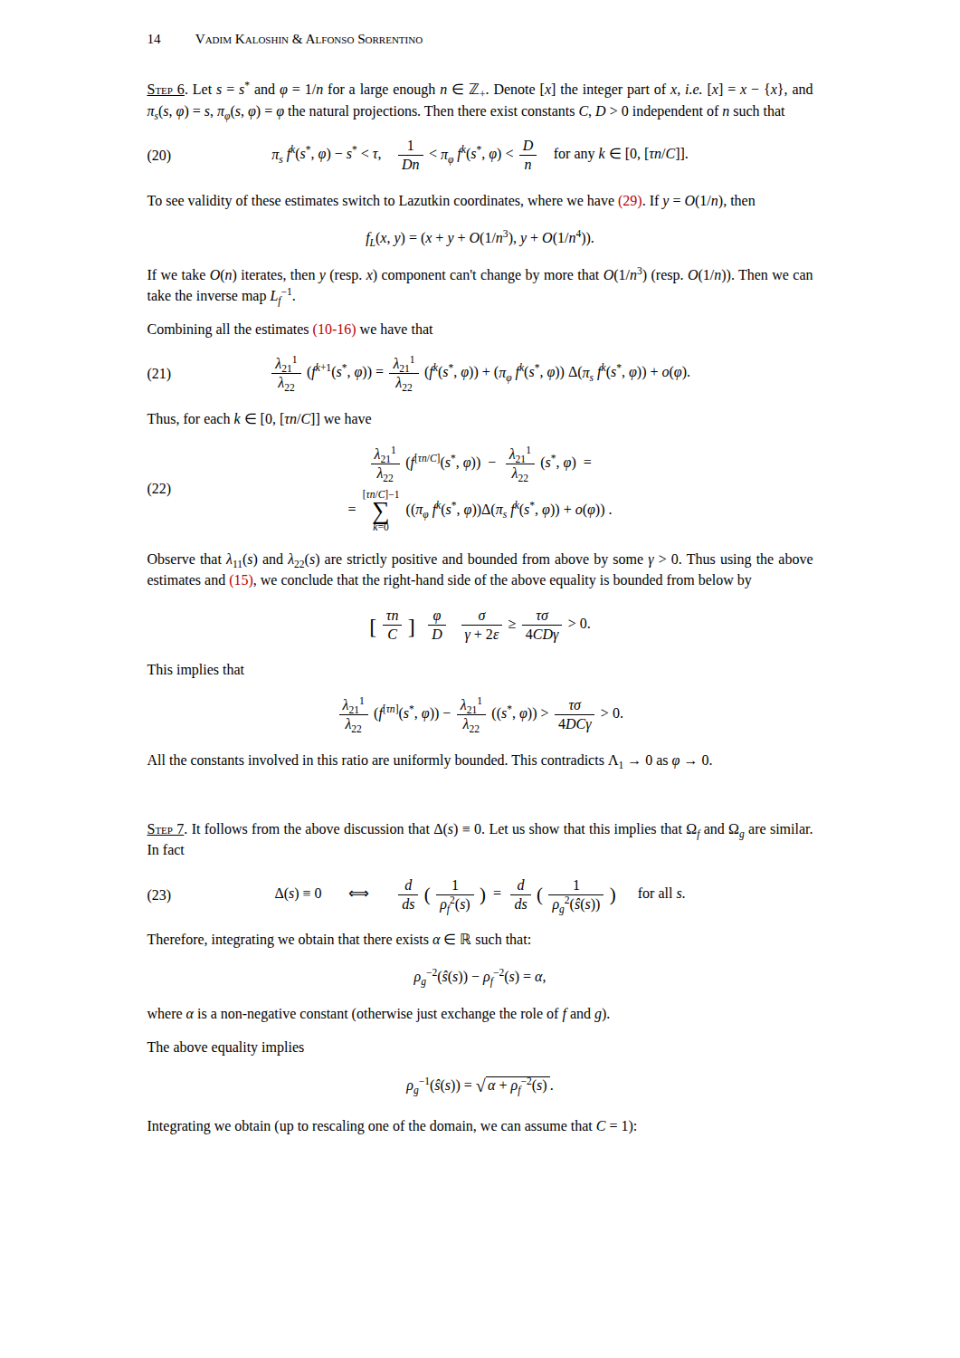14 Vadim Kaloshin & Alfonso Sorrentino
Step 6. Let s = s* and φ = 1/n for a large enough n ∈ ℤ+. Denote [x] the integer part of x, i.e. [x] = x − {x}, and πs(s, φ) = s, πφ(s, φ) = φ the natural projections. Then there exist constants C, D > 0 independent of n such that
(20) πs fk(s*, φ) − s* < τ, 1 Dn < πφ fk(s*, φ) < Dn for any k ∈ [0, [τn/C]].
To see validity of these estimates switch to Lazutkin coordinates, where we have (29). If y = O(1/n), then
fL(x, y) = (x + y + O(1/n3), y + O(1/n4)).
If we take O(n) iterates, then y (resp. x) component can't change by more that O(1/n3) (resp. O(1/n)). Then we can take the inverse map Lf−1.
Combining all the estimates (10-16) we have that
(21) λ211 λ22 (fk+1(s*, φ)) = λ211 λ22 (fk(s*, φ)) + (πφ fk(s*, φ)) Δ(πs fk(s*, φ)) + o(φ).
Thus, for each k ∈ [0, [τn/C]] we have
(22)
λ211 λ22 (f[τn/C](s*, φ)) − λ211 λ22 (s*, φ) =
= [τn/C]−1 ∑ k=0 ((πφ fk(s*, φ))Δ(πs fk(s*, φ)) + o(φ)) .
Observe that λ11(s) and λ22(s) are strictly positive and bounded from above by some γ > 0. Thus using the above estimates and (15), we conclude that the right-hand side of the above equality is bounded from below by
[ τn C ] φD σγ + 2ε ≥ τσ 4CDγ > 0.
This implies that
λ211 λ22 (f[τn](s*, φ)) − λ211 λ22 ((s*, φ)) > τσ 4DCγ > 0.
All the constants involved in this ratio are uniformly bounded. This contradicts Λ1 → 0 as φ → 0.
Step 7. It follows from the above discussion that Δ(s) ≡ 0. Let us show that this implies that Ωf and Ωg are similar. In fact
(23) Δ(s) ≡ 0 ⟺ dds ( 1 ρf2(s) ) = dds ( 1 ρg2(ŝ(s)) ) for all s.
Therefore, integrating we obtain that there exists α ∈ ℝ such that:
ρg−2(ŝ(s)) − ρf−2(s) = α,
where α is a non-negative constant (otherwise just exchange the role of f and g).
The above equality implies
ρg−1(ŝ(s)) = √α + ρf−2(s).
Integrating we obtain (up to rescaling one of the domain, we can assume that C = 1):